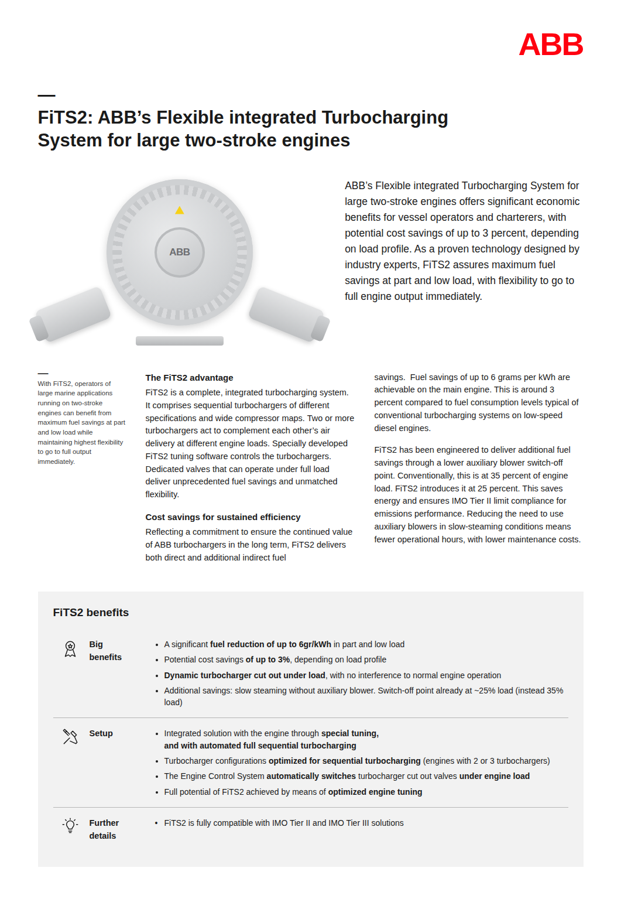ABB
—
FiTS2: ABB’s Flexible integrated Turbocharging System for large two-stroke engines
ABB
ABB’s Flexible integrated Turbocharging System for large two-stroke engines offers significant economic benefits for vessel operators and charterers, with potential cost savings of up to 3 percent, depending on load profile. As a proven technology designed by industry experts, FiTS2 assures maximum fuel savings at part and low load, with flexibility to go to full engine output immediately.
— With FiTS2, operators of large marine applications running on two-stroke engines can benefit from maximum fuel savings at part and low load while maintaining highest flexibility to go to full output immediately.
The FiTS2 advantage
FiTS2 is a complete, integrated turbocharging system. It comprises sequential turbochargers of different specifications and wide compressor maps. Two or more turbochargers act to complement each other’s air delivery at different engine loads. Specially developed FiTS2 tuning software controls the turbochargers. Dedicated valves that can operate under full load deliver unprecedented fuel savings and unmatched flexibility.
Cost savings for sustained efficiency
Reflecting a commitment to ensure the continued value of ABB turbochargers in the long term, FiTS2 delivers both direct and additional indirect fuel
savings. Fuel savings of up to 6 grams per kWh are achievable on the main engine. This is around 3 percent compared to fuel consumption levels typical of conventional turbocharging systems on low-speed diesel engines.
FiTS2 has been engineered to deliver additional fuel savings through a lower auxiliary blower switch-off point. Conventionally, this is at 35 percent of engine load. FiTS2 introduces it at 25 percent. This saves energy and ensures IMO Tier II limit compliance for emissions performance. Reducing the need to use auxiliary blowers in slow-steaming conditions means fewer operational hours, with lower maintenance costs.
FiTS2 benefits
| | Big benefits | A significant fuel reduction of up to 6gr/kWh in part and low load Potential cost savings of up to 3% , depending on load profile Dynamic turbocharger cut out under load , with no interference to normal engine operation Additional savings: slow steaming without auxiliary blower. Switch-off point already at ~25% load (instead 35% load) |
| | Setup | Integrated solution with the engine through special tuning, and with automated full sequential turbocharging Turbocharger configurations optimized for sequential turbocharging (engines with 2 or 3 turbochargers) The Engine Control System automatically switches turbocharger cut out valves under engine load Full potential of FiTS2 achieved by means of optimized engine tuning |
| | Further details | FiTS2 is fully compatible with IMO Tier II and IMO Tier III solutions |